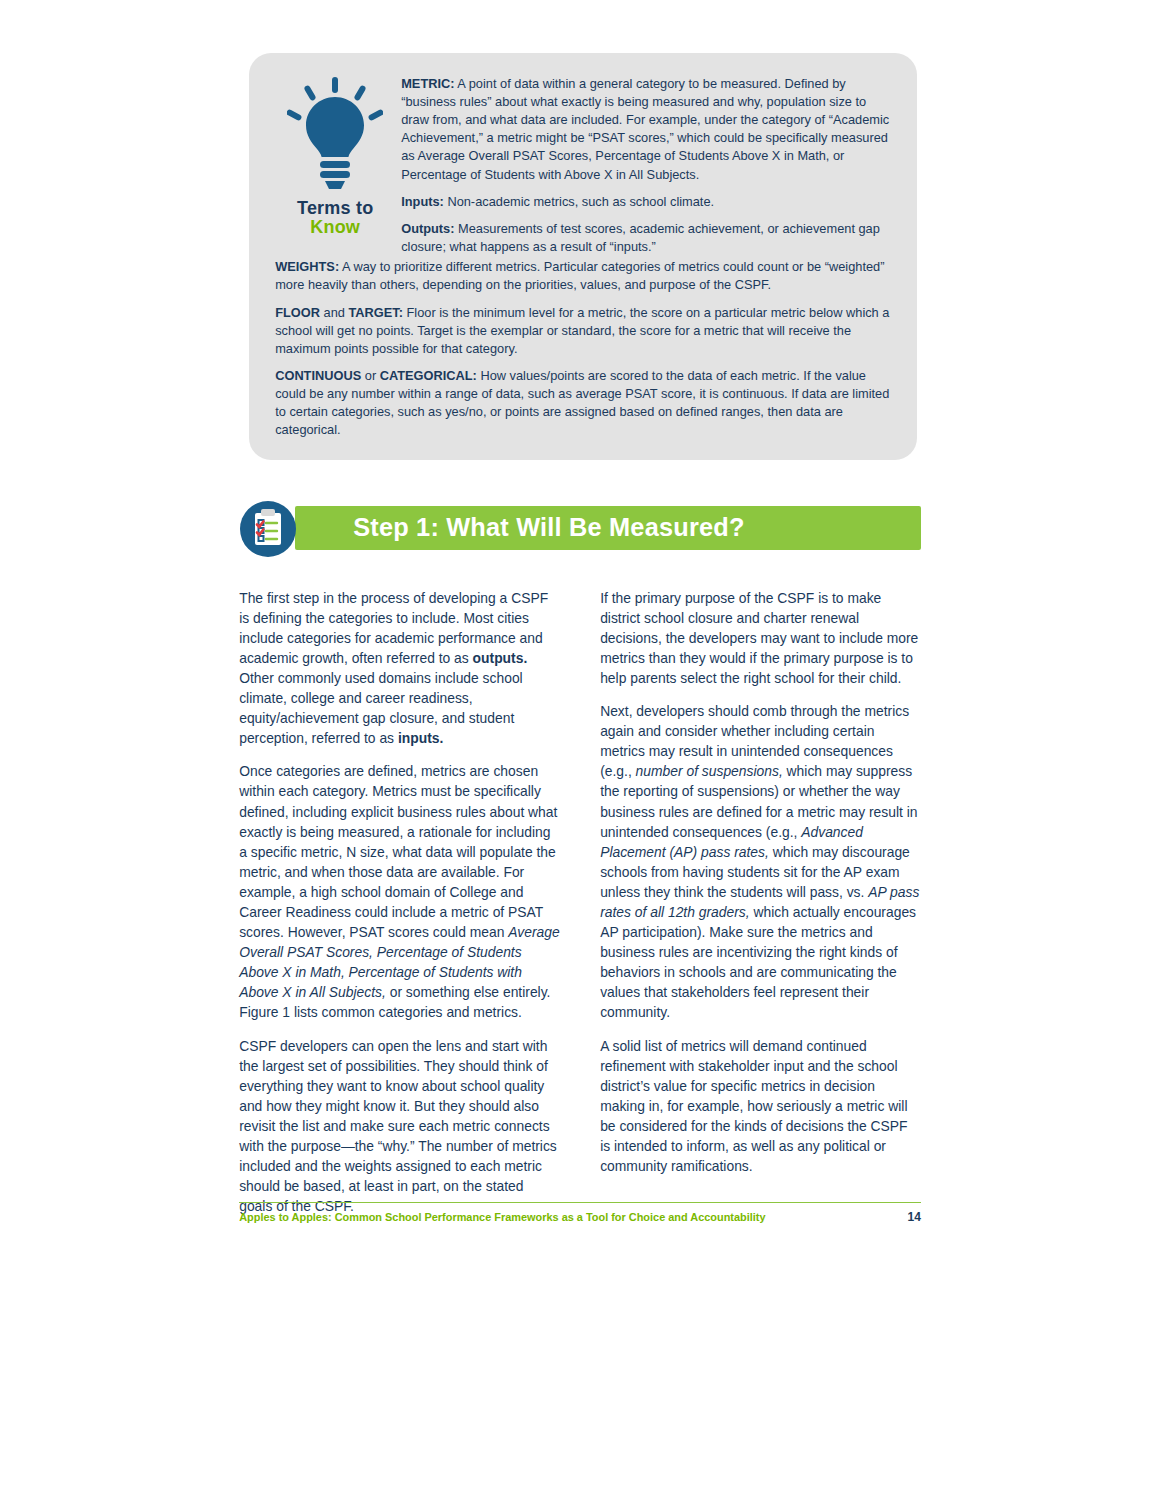Terms to
Know
METRIC: A point of data within a general category to be measured. Defined by “business rules” about what exactly is being measured and why, population size to draw from, and what data are included. For example, under the category of “Academic Achievement,” a metric might be “PSAT scores,” which could be specifically measured as Average Overall PSAT Scores, Percentage of Students Above X in Math, or Percentage of Students with Above X in All Subjects.
Inputs: Non-academic metrics, such as school climate.
Outputs: Measurements of test scores, academic achievement, or achievement gap closure; what happens as a result of “inputs.”
WEIGHTS: A way to prioritize different metrics. Particular categories of metrics could count or be “weighted” more heavily than others, depending on the priorities, values, and purpose of the CSPF.
FLOOR and TARGET: Floor is the minimum level for a metric, the score on a particular metric below which a school will get no points. Target is the exemplar or standard, the score for a metric that will receive the maximum points possible for that category.
CONTINUOUS or CATEGORICAL: How values/points are scored to the data of each metric. If the value could be any number within a range of data, such as average PSAT score, it is continuous. If data are limited to certain categories, such as yes/no, or points are assigned based on defined ranges, then data are categorical.
Step 1: What Will Be Measured?
The first step in the process of developing a CSPF is defining the categories to include. Most cities include categories for academic performance and academic growth, often referred to as outputs. Other commonly used domains include school climate, college and career readiness, equity/achievement gap closure, and student perception, referred to as inputs.
Once categories are defined, metrics are chosen within each category. Metrics must be specifically defined, including explicit business rules about what exactly is being measured, a rationale for including a specific metric, N size, what data will populate the metric, and when those data are available. For example, a high school domain of College and Career Readiness could include a metric of PSAT scores. However, PSAT scores could mean Average Overall PSAT Scores, Percentage of Students Above X in Math, Percentage of Students with Above X in All Subjects, or something else entirely. Figure 1 lists common categories and metrics.
CSPF developers can open the lens and start with the largest set of possibilities. They should think of everything they want to know about school quality and how they might know it. But they should also revisit the list and make sure each metric connects with the purpose—the “why.” The number of metrics included and the weights assigned to each metric should be based, at least in part, on the stated goals of the CSPF.
If the primary purpose of the CSPF is to make district school closure and charter renewal decisions, the developers may want to include more metrics than they would if the primary purpose is to help parents select the right school for their child.
Next, developers should comb through the metrics again and consider whether including certain metrics may result in unintended consequences (e.g., number of suspensions, which may suppress the reporting of suspensions) or whether the way business rules are defined for a metric may result in unintended consequences (e.g., Advanced Placement (AP) pass rates, which may discourage schools from having students sit for the AP exam unless they think the students will pass, vs. AP pass rates of all 12th graders, which actually encourages AP participation). Make sure the metrics and business rules are incentivizing the right kinds of behaviors in schools and are communicating the values that stakeholders feel represent their community.
A solid list of metrics will demand continued refinement with stakeholder input and the school district’s value for specific metrics in decision making in, for example, how seriously a metric will be considered for the kinds of decisions the CSPF is intended to inform, as well as any political or community ramifications.
Apples to Apples: Common School Performance Frameworks as a Tool for Choice and Accountability 14